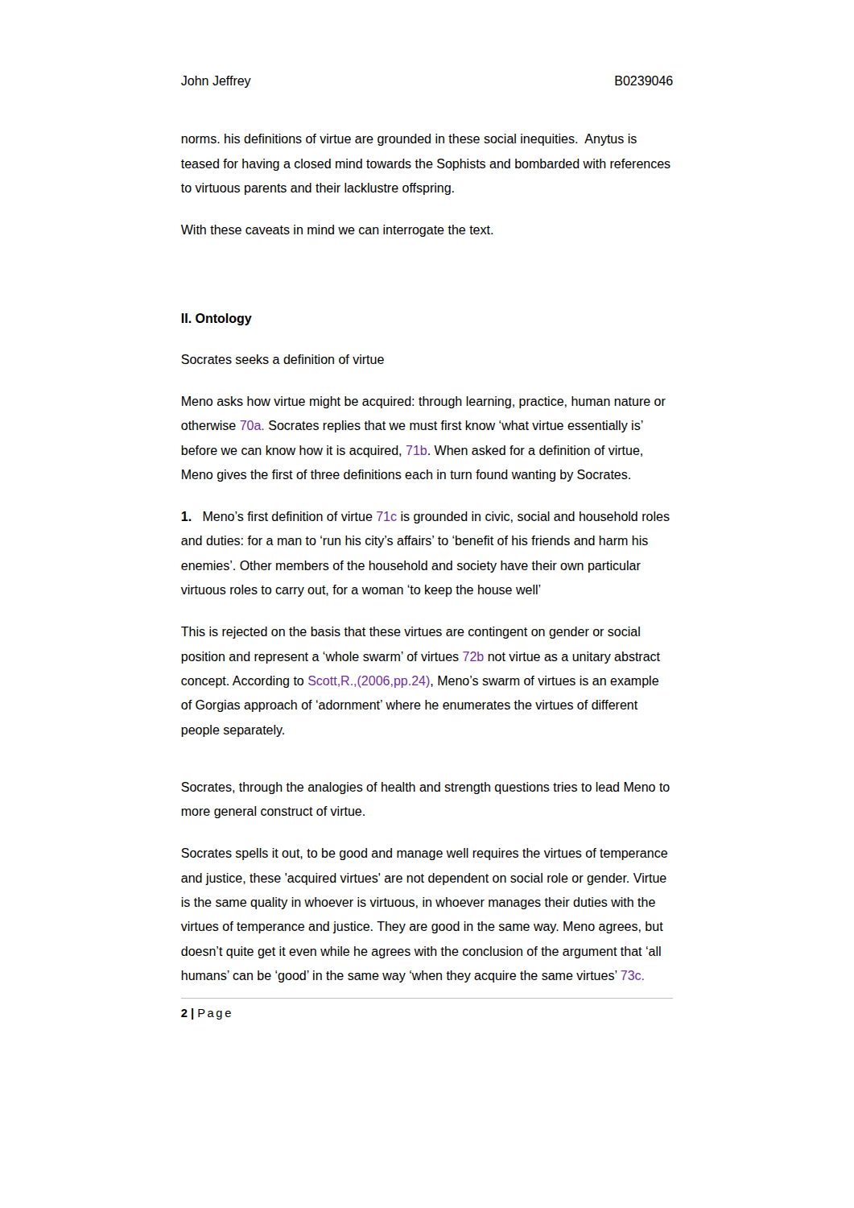John Jeffrey B0239046
norms. his definitions of virtue are grounded in these social inequities. Anytus is teased for having a closed mind towards the Sophists and bombarded with references to virtuous parents and their lacklustre offspring.
With these caveats in mind we can interrogate the text.
II. Ontology
Socrates seeks a definition of virtue
Meno asks how virtue might be acquired: through learning, practice, human nature or otherwise 70a. Socrates replies that we must first know ‘what virtue essentially is’ before we can know how it is acquired, 71b. When asked for a definition of virtue, Meno gives the first of three definitions each in turn found wanting by Socrates.
1. Meno’s first definition of virtue 71c is grounded in civic, social and household roles and duties: for a man to ‘run his city’s affairs’ to ‘benefit of his friends and harm his enemies’. Other members of the household and society have their own particular virtuous roles to carry out, for a woman ‘to keep the house well’
This is rejected on the basis that these virtues are contingent on gender or social position and represent a ‘whole swarm’ of virtues 72b not virtue as a unitary abstract concept. According to Scott,R.,(2006,pp.24), Meno’s swarm of virtues is an example of Gorgias approach of ‘adornment’ where he enumerates the virtues of different people separately.
Socrates, through the analogies of health and strength questions tries to lead Meno to more general construct of virtue.
Socrates spells it out, to be good and manage well requires the virtues of temperance and justice, these 'acquired virtues' are not dependent on social role or gender. Virtue is the same quality in whoever is virtuous, in whoever manages their duties with the virtues of temperance and justice. They are good in the same way. Meno agrees, but doesn’t quite get it even while he agrees with the conclusion of the argument that ‘all humans’ can be ‘good’ in the same way ‘when they acquire the same virtues’ 73c.
2 | Page